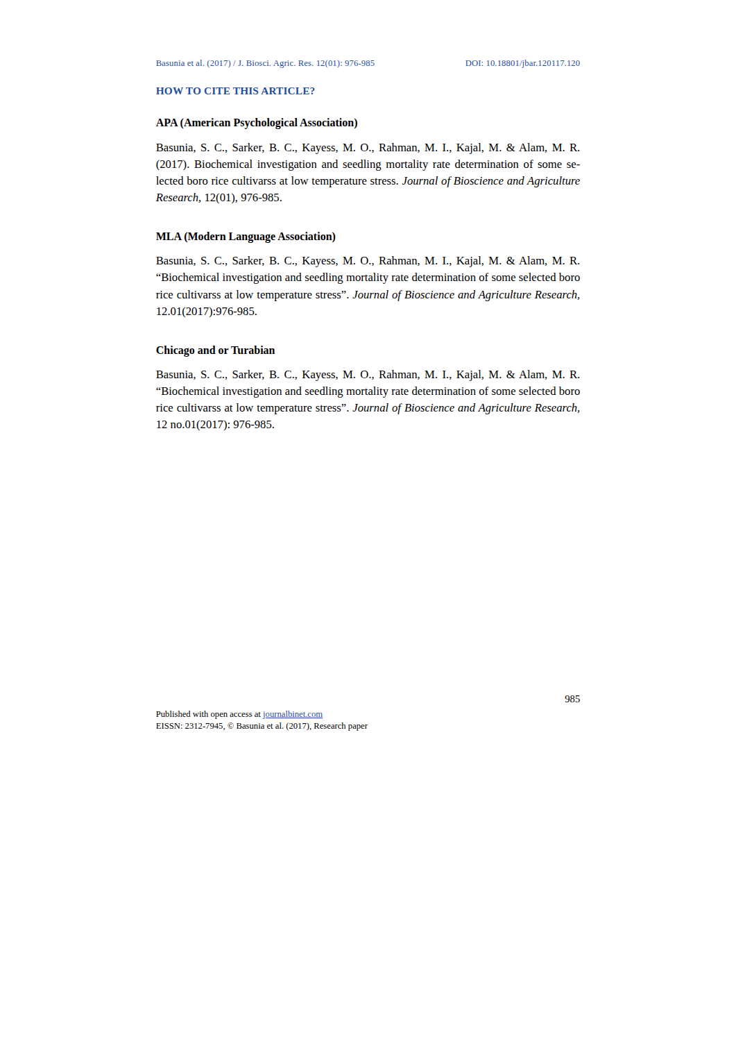Basunia et al. (2017) / J. Biosci. Agric. Res. 12(01): 976-985 DOI: 10.18801/jbar.120117.120
How to cite this article?
APA (American Psychological Association)
Basunia, S. C., Sarker, B. C., Kayess, M. O., Rahman, M. I., Kajal, M. & Alam, M. R. (2017). Biochemical investigation and seedling mortality rate determination of some selected boro rice cultivarss at low temperature stress. Journal of Bioscience and Agriculture Research, 12(01), 976-985.
MLA (Modern Language Association)
Basunia, S. C., Sarker, B. C., Kayess, M. O., Rahman, M. I., Kajal, M. & Alam, M. R. “Biochemical investigation and seedling mortality rate determination of some selected boro rice cultivarss at low temperature stress”. Journal of Bioscience and Agriculture Research, 12.01(2017):976-985.
Chicago and or Turabian
Basunia, S. C., Sarker, B. C., Kayess, M. O., Rahman, M. I., Kajal, M. & Alam, M. R. “Biochemical investigation and seedling mortality rate determination of some selected boro rice cultivarss at low temperature stress”. Journal of Bioscience and Agriculture Research, 12 no.01(2017): 976-985.
985
Published with open access at journalbinet.com
EISSN: 2312-7945, © Basunia et al. (2017), Research paper